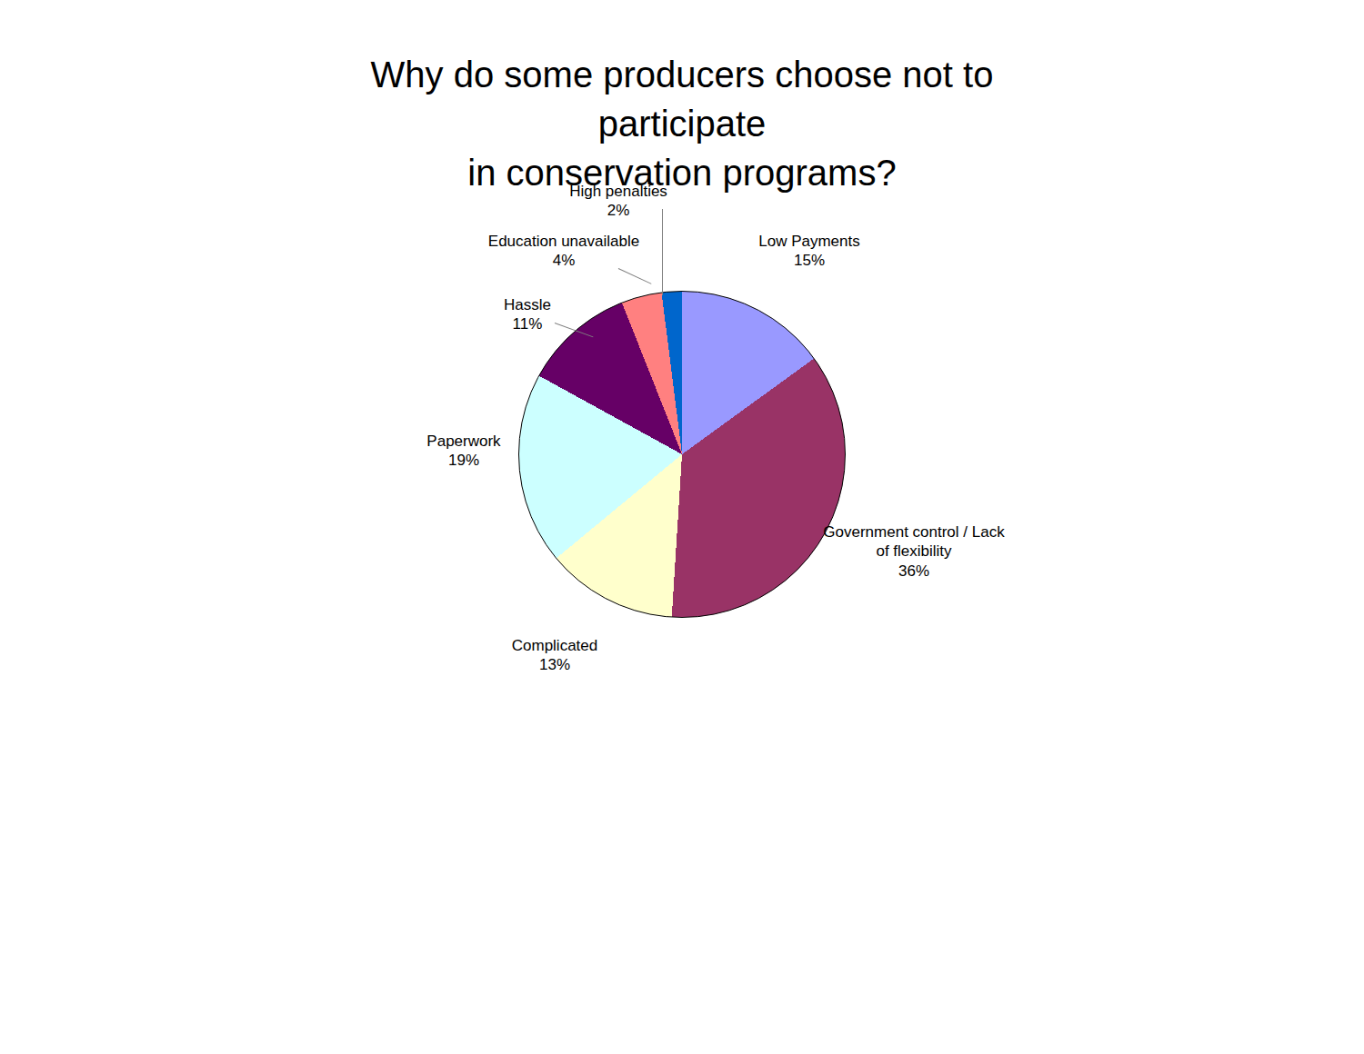Why do some producers choose not to participate
in conservation programs?
High penalties
2%
Education unavailable
4%
Hassle
11%
Paperwork
19%
Complicated
13%
Government control / Lack
of flexibility
36%
Low Payments
15%